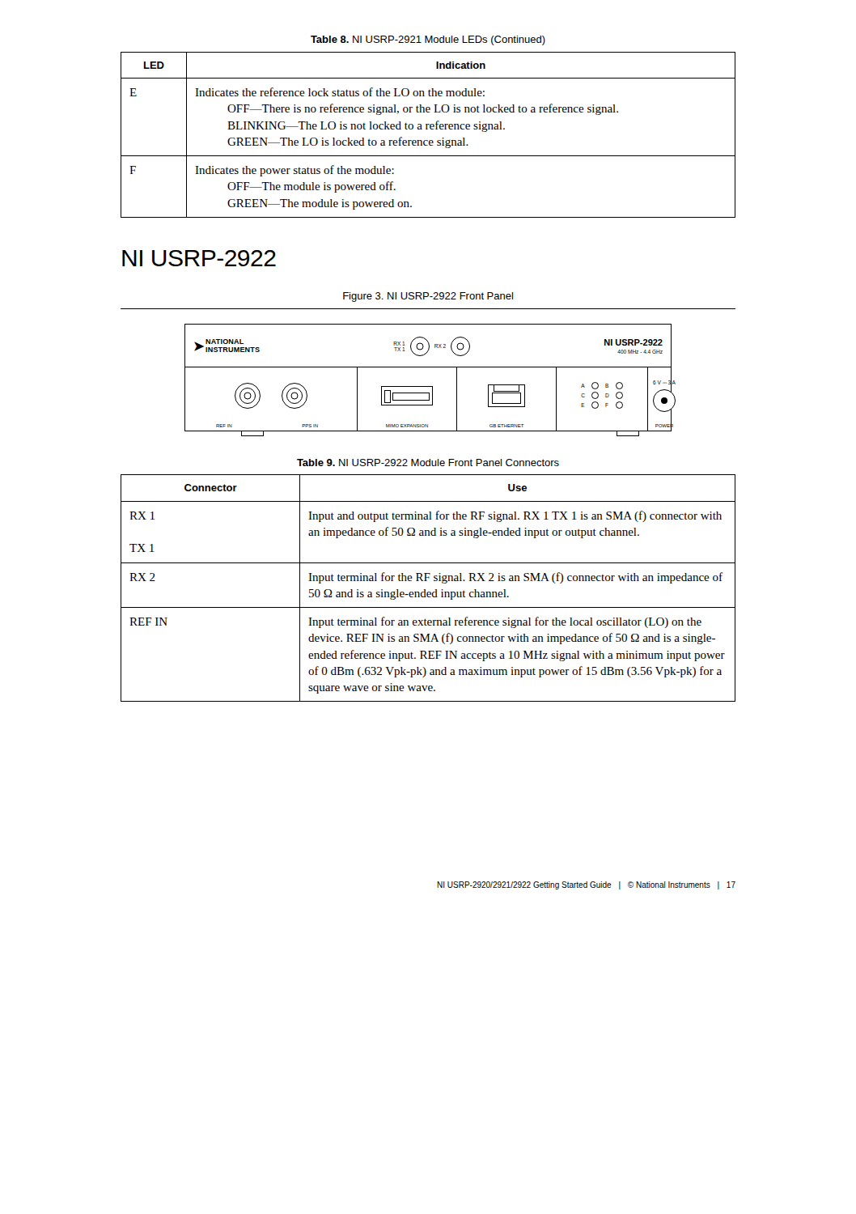Table 8. NI USRP-2921 Module LEDs (Continued)
| LED | Indication |
| --- | --- |
| E | Indicates the reference lock status of the LO on the module: OFF—There is no reference signal, or the LO is not locked to a reference signal. BLINKING—The LO is not locked to a reference signal. GREEN—The LO is locked to a reference signal. |
| F | Indicates the power status of the module: OFF—The module is powered off. GREEN—The module is powered on. |
NI USRP-2922
Figure 3. NI USRP-2922 Front Panel
➤ NATIONAL
INSTRUMENTS
RX 1
TX 1
RX 2
NI USRP-2922
400 MHz - 4.4 GHz
REF IN PPS IN
MIMO EXPANSION
GB ETHERNET
A B C D E F
6 V ⎓ 3 A
POWER
Table 9. NI USRP-2922 Module Front Panel Connectors
| Connector | Use |
| --- | --- |
| RX 1 TX 1 | Input and output terminal for the RF signal. RX 1 TX 1 is an SMA (f) connector with an impedance of 50 Ω and is a single-ended input or output channel. |
| RX 2 | Input terminal for the RF signal. RX 2 is an SMA (f) connector with an impedance of 50 Ω and is a single-ended input channel. |
| REF IN | Input terminal for an external reference signal for the local oscillator (LO) on the device. REF IN is an SMA (f) connector with an impedance of 50 Ω and is a single-ended reference input. REF IN accepts a 10 MHz signal with a minimum input power of 0 dBm (.632 Vpk-pk) and a maximum input power of 15 dBm (3.56 Vpk-pk) for a square wave or sine wave. |
NI USRP-2920/2921/2922 Getting Started Guide | © National Instruments | 17